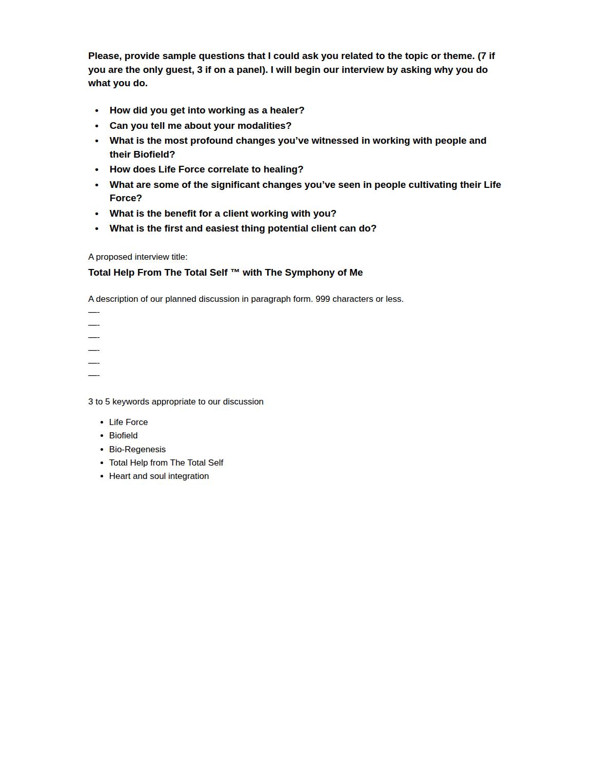Please, provide sample questions that I could ask you related to the topic or theme. (7 if you are the only guest, 3 if on a panel). I will begin our interview by asking why you do what you do.
How did you get into working as a healer?
Can you tell me about your modalities?
What is the most profound changes you’ve witnessed in working with people and their Biofield?
How does Life Force correlate to healing?
What are some of the significant changes you’ve seen in people cultivating their Life Force?
What is the benefit for a client working with you?
What is the first and easiest thing potential client can do?
A proposed interview title:
Total Help From The Total Self ™ with The Symphony of Me
A description of our planned discussion in paragraph form. 999 characters or less.
—- —- —- —- —- —-
3 to 5 keywords appropriate to our discussion
Life Force
Biofield
Bio-Regenesis
Total Help from The Total Self
Heart and soul integration